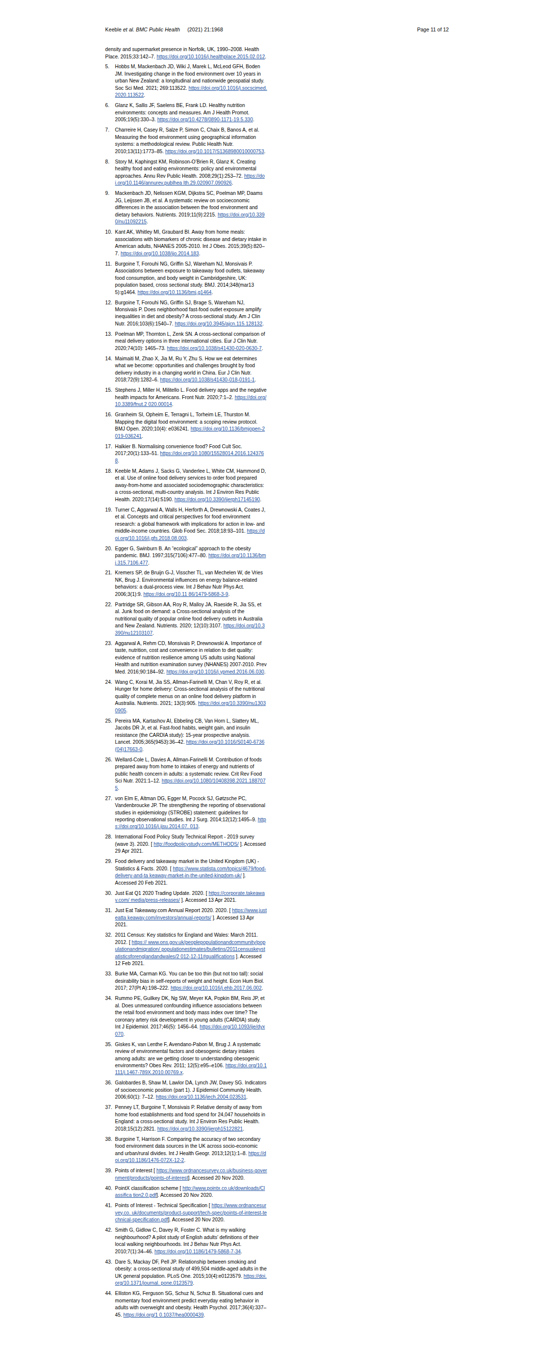Keeble et al. BMC Public Health (2021) 21:1968
Page 11 of 12
density and supermarket presence in Norfolk, UK, 1990–2008. Health Place. 2015;33:142–7. https://doi.org/10.1016/j.healthplace.2015.02.012.
Hobbs M, Mackenbach JD, Wiki J, Marek L, McLeod GFH, Boden JM. Investigating change in the food environment over 10 years in urban New Zealand: a longitudinal and nationwide geospatial study. Soc Sci Med. 2021; 269:113522. https://doi.org/10.1016/j.socscimed.2020.113522.
Glanz K, Sallis JF, Saelens BE, Frank LD. Healthy nutrition environments: concepts and measures. Am J Health Promot. 2005;19(5):330–3. https://doi.org/10.4278/0890-1171-19.5.330.
Charreire H, Casey R, Salze P, Simon C, Chaix B, Banos A, et al. Measuring the food environment using geographical information systems: a methodological review. Public Health Nutr. 2010;13(11):1773–85. https://doi.org/10.1017/S1368980010000753.
Story M, Kaphingst KM, Robinson-O’Brien R, Glanz K. Creating healthy food and eating environments: policy and environmental approaches. Annu Rev Public Health. 2008;29(1):253–72. https://doi.org/10.1146/annurev.publhea lth.29.020907.090926.
Mackenbach JD, Nelissen KGM, Dijkstra SC, Poelman MP, Daams JG, Leijssen JB, et al. A systematic review on socioeconomic differences in the association between the food environment and dietary behaviors. Nutrients. 2019;11(9):2215. https://doi.org/10.3390/nu11092215.
Kant AK, Whitley MI, Graubard BI. Away from home meals: associations with biomarkers of chronic disease and dietary intake in American adults, NHANES 2005-2010. Int J Obes. 2015;39(5):820–7. https://doi.org/10.1038/ijo.2014.183.
Burgoine T, Forouhi NG, Griffin SJ, Wareham NJ, Monsivais P. Associations between exposure to takeaway food outlets, takeaway food consumption, and body weight in Cambridgeshire, UK: population based, cross sectional study. BMJ. 2014;348(mar13 5):g1464. https://doi.org/10.1136/bmj.g1464.
Burgoine T, Forouhi NG, Griffin SJ, Brage S, Wareham NJ, Monsivais P. Does neighborhood fast-food outlet exposure amplify inequalities in diet and obesity? A cross-sectional study. Am J Clin Nutr. 2016;103(6):1540–7. https://doi.org/10.3945/ajcn.115.128132.
Poelman MP, Thornton L, Zenk SN. A cross-sectional comparison of meal delivery options in three international cities. Eur J Clin Nutr. 2020;74(10): 1465–73. https://doi.org/10.1038/s41430-020-0630-7.
Maimaiti M, Zhao X, Jia M, Ru Y, Zhu S. How we eat determines what we become: opportunities and challenges brought by food delivery industry in a changing world in China. Eur J Clin Nutr. 2018;72(9):1282–6. https://doi.org/10.1038/s41430-018-0191-1.
Stephens J, Miller H, Militello L. Food delivery apps and the negative health impacts for Americans. Front Nutr. 2020;7:1–2. https://doi.org/10.3389/fnut.2 020.00014.
Granheim SI, Opheim E, Terragni L, Torheim LE, Thurston M. Mapping the digital food environment: a scoping review protocol. BMJ Open. 2020;10(4): e036241. https://doi.org/10.1136/bmjopen-2019-036241.
Halkier B. Normalising convenience food? Food Cult Soc. 2017;20(1):133–51. https://doi.org/10.1080/15528014.2016.1243768.
Keeble M, Adams J, Sacks G, Vanderlee L, White CM, Hammond D, et al. Use of online food delivery services to order food prepared away-from-home and associated sociodemographic characteristics: a cross-sectional, multi-country analysis. Int J Environ Res Public Health. 2020;17(14):5190. https://doi.org/10.3390/ijerph17145190.
Turner C, Aggarwal A, Walls H, Herforth A, Drewnowski A, Coates J, et al. Concepts and critical perspectives for food environment research: a global framework with implications for action in low- and middle-income countries. Glob Food Sec. 2018;18:93–101. https://doi.org/10.1016/j.gfs.2018.08.003.
Egger G, Swinburn B. An “ecological” approach to the obesity pandemic. BMJ. 1997;315(7106):477–80. https://doi.org/10.1136/bmj.315.7106.477.
Kremers SP, de Bruijn G-J, Visscher TL, van Mechelen W, de Vries NK, Brug J. Environmental influences on energy balance-related behaviors: a dual-process view. Int J Behav Nutr Phys Act. 2006;3(1):9. https://doi.org/10.11 86/1479-5868-3-9.
Partridge SR, Gibson AA, Roy R, Malloy JA, Raeside R, Jia SS, et al. Junk food on demand: a Cross-sectional analysis of the nutritional quality of popular online food delivery outlets in Australia and New Zealand. Nutrients. 2020; 12(10):3107. https://doi.org/10.3390/nu12103107.
Aggarwal A, Rehm CD, Monsivais P, Drewnowski A. Importance of taste, nutrition, cost and convenience in relation to diet quality: evidence of nutrition resilience among US adults using National Health and nutrition examination survey (NHANES) 2007-2010. Prev Med. 2016;90:184–92. https://doi.org/10.1016/j.ypmed.2016.06.030.
Wang C, Korai M, Jia SS, Allman-Farinelli M, Chan V, Roy R, et al. Hunger for home delivery: Cross-sectional analysis of the nutritional quality of complete menus on an online food delivery platform in Australia. Nutrients. 2021; 13(3):905. https://doi.org/10.3390/nu13030905.
Pereira MA, Kartashov AI, Ebbeling CB, Van Horn L, Slattery ML, Jacobs DR Jr, et al. Fast-food habits, weight gain, and insulin resistance (the CARDIA study): 15-year prospective analysis. Lancet. 2005;365(9453):36–42. https://doi.org/10.1016/S0140-6736(04)17663-0.
Wellard-Cole L, Davies A, Allman-Farinelli M. Contribution of foods prepared away from home to intakes of energy and nutrients of public health concern in adults: a systematic review. Crit Rev Food Sci Nutr. 2021:1–12. https://doi.org/10.1080/10408398.2021.1887075.
von Elm E, Altman DG, Egger M, Pocock SJ, Gøtzsche PC, Vandenbroucke JP. The strengthening the reporting of observational studies in epidemiology (STROBE) statement: guidelines for reporting observational studies. Int J Surg. 2014;12(12):1495–9. https://doi.org/10.1016/j.ijsu.2014.07. 013.
International Food Policy Study Technical Report - 2019 survey (wave 3). 2020. [ http://foodpolicystudy.com/METHODS/ ]. Accessed 29 Apr 2021.
Food delivery and takeaway market in the United Kingdom (UK) - Statistics & Facts. 2020. [ https://www.statista.com/topics/4679/food-delivery-and-ta keaway-market-in-the-united-kingdom-uk/ ]. Accessed 20 Feb 2021.
Just Eat Q1 2020 Trading Update. 2020. [ https://corporate.takeaway.com/ media/press-releases/ ]. Accessed 13 Apr 2021.
Just Eat Takeaway.com Annual Report 2020. 2020. [ https://www.justeatta keaway.com/investors/annual-reports/ ]. Accessed 13 Apr 2021.
2011 Census: Key statistics for England and Wales: March 2011. 2012. [ https:// www.ons.gov.uk/peoplepopulationandcommunity/populationandmigration/ populationestimates/bulletins/2011censuskeystatisticsforenglandandwales/2 012-12-11#qualifications ]. Accessed 12 Feb 2021.
Burke MA, Carman KG. You can be too thin (but not too tall): social desirability bias in self-reports of weight and height. Econ Hum Biol. 2017; 27(Pt A):198–222. https://doi.org/10.1016/j.ehb.2017.06.002.
Rummo PE, Guilkey DK, Ng SW, Meyer KA, Popkin BM, Reis JP, et al. Does unmeasured confounding influence associations between the retail food environment and body mass index over time? The coronary artery risk development in young adults (CARDIA) study. Int J Epidemiol. 2017;46(5): 1456–64. https://doi.org/10.1093/ije/dyx070.
Giskes K, van Lenthe F, Avendano-Pabon M, Brug J. A systematic review of environmental factors and obesogenic dietary intakes among adults: are we getting closer to understanding obesogenic environments? Obes Rev. 2011; 12(5):e95–e106. https://doi.org/10.1111/j.1467-789X.2010.00769.x.
Galobardes B, Shaw M, Lawlor DA, Lynch JW, Davey SG. Indicators of socioeconomic position (part 1). J Epidemiol Community Health. 2006;60(1): 7–12. https://doi.org/10.1136/jech.2004.023531.
Penney LT, Burgoine T, Monsivais P. Relative density of away from home food establishments and food spend for 24,047 households in England: a cross-sectional study. Int J Environ Res Public Health. 2018;15(12):2821. https://doi.org/10.3390/ijerph15122821.
Burgoine T, Harrison F. Comparing the accuracy of two secondary food environment data sources in the UK across socio-economic and urban/rural divides. Int J Health Geogr. 2013;12(1):1–8. https://doi.org/10.1186/1476-072X-12-2.
Points of interest [ https://www.ordnancesurvey.co.uk/business-government/products/points-of-interest]. Accessed 20 Nov 2020.
PointX classification scheme [ http://www.pointx.co.uk/downloads/Classifica tion2.0.pdf]. Accessed 20 Nov 2020.
Points of Interest - Technical Specification [ https://www.ordnancesurvey.co. uk/documents/product-support/tech-spec/points-of-interest-technical-specification.pdf]. Accessed 20 Nov 2020.
Smith G, Gidlow C, Davey R, Foster C. What is my walking neighbourhood? A pilot study of English adults’ definitions of their local walking neighbourhoods. Int J Behav Nutr Phys Act. 2010;7(1):34–46. https://doi.org/10.1186/1479-5868-7-34.
Dare S, Mackay DF, Pell JP. Relationship between smoking and obesity: a cross-sectional study of 499,504 middle-aged adults in the UK general population. PLoS One. 2015;10(4):e0123579. https://doi.org/10.1371/journal. pone.0123579.
Elliston KG, Ferguson SG, Schuz N, Schuz B. Situational cues and momentary food environment predict everyday eating behavior in adults with overweight and obesity. Health Psychol. 2017;36(4):337–45. https://doi.org/1 0.1037/hea0000439.